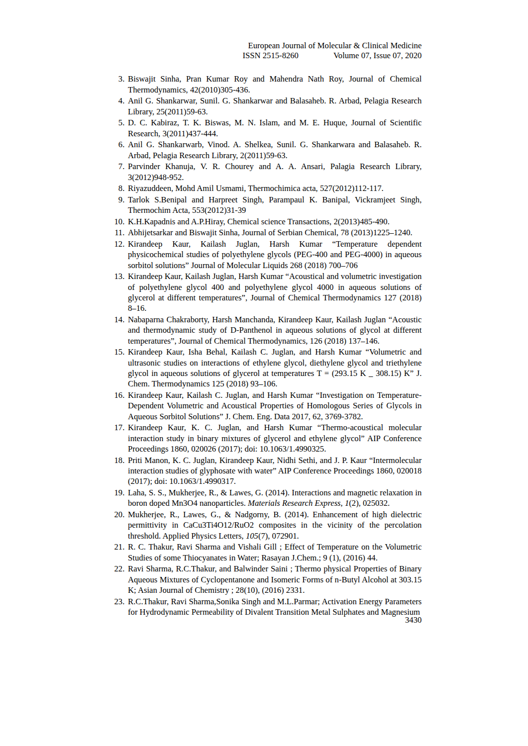European Journal of Molecular & Clinical Medicine ISSN 2515-8260 Volume 07, Issue 07, 2020
Biswajit Sinha, Pran Kumar Roy and Mahendra Nath Roy, Journal of Chemical Thermodynamics, 42(2010)305-436.
Anil G. Shankarwar, Sunil. G. Shankarwar and Balasaheb. R. Arbad, Pelagia Research Library, 25(2011)59-63.
D. C. Kabiraz, T. K. Biswas, M. N. Islam, and M. E. Huque, Journal of Scientific Research, 3(2011)437-444.
Anil G. Shankarwarb, Vinod. A. Shelkea, Sunil. G. Shankarwara and Balasaheb. R. Arbad, Pelagia Research Library, 2(2011)59-63.
Parvinder Khanuja, V. R. Chourey and A. A. Ansari, Palagia Research Library, 3(2012)948-952.
Riyazuddeen, Mohd Amil Usmami, Thermochimica acta, 527(2012)112-117.
Tarlok S.Benipal and Harpreet Singh, Parampaul K. Banipal, Vickramjeet Singh, Thermochim Acta, 553(2012)31-39
K.H.Kapadnis and A.P.Hiray, Chemical science Transactions, 2(2013)485-490.
Abhijetsarkar and Biswajit Sinha, Journal of Serbian Chemical, 78 (2013)1225–1240.
Kirandeep Kaur, Kailash Juglan, Harsh Kumar “Temperature dependent physicochemical studies of polyethylene glycols (PEG-400 and PEG-4000) in aqueous sorbitol solutions” Journal of Molecular Liquids 268 (2018) 700–706
Kirandeep Kaur, Kailash Juglan, Harsh Kumar “Acoustical and volumetric investigation of polyethylene glycol 400 and polyethylene glycol 4000 in aqueous solutions of glycerol at different temperatures”, Journal of Chemical Thermodynamics 127 (2018) 8–16.
Nabaparna Chakraborty, Harsh Manchanda, Kirandeep Kaur, Kailash Juglan “Acoustic and thermodynamic study of D-Panthenol in aqueous solutions of glycol at different temperatures”, Journal of Chemical Thermodynamics, 126 (2018) 137–146.
Kirandeep Kaur, Isha Behal, Kailash C. Juglan, and Harsh Kumar “Volumetric and ultrasonic studies on interactions of ethylene glycol, diethylene glycol and triethylene glycol in aqueous solutions of glycerol at temperatures T = (293.15 K _ 308.15) K” J. Chem. Thermodynamics 125 (2018) 93–106.
Kirandeep Kaur, Kailash C. Juglan, and Harsh Kumar “Investigation on Temperature-Dependent Volumetric and Acoustical Properties of Homologous Series of Glycols in Aqueous Sorbitol Solutions” J. Chem. Eng. Data 2017, 62, 3769-3782.
Kirandeep Kaur, K. C. Juglan, and Harsh Kumar “Thermo-acoustical molecular interaction study in binary mixtures of glycerol and ethylene glycol” AIP Conference Proceedings 1860, 020026 (2017); doi: 10.1063/1.4990325.
Priti Manon, K. C. Juglan, Kirandeep Kaur, Nidhi Sethi, and J. P. Kaur “Intermolecular interaction studies of glyphosate with water” AIP Conference Proceedings 1860, 020018 (2017); doi: 10.1063/1.4990317.
Laha, S. S., Mukherjee, R., & Lawes, G. (2014). Interactions and magnetic relaxation in boron doped Mn3O4 nanoparticles. Materials Research Express, 1(2), 025032.
Mukherjee, R., Lawes, G., & Nadgorny, B. (2014). Enhancement of high dielectric permittivity in CaCu3Ti4O12/RuO2 composites in the vicinity of the percolation threshold. Applied Physics Letters, 105(7), 072901.
R. C. Thakur, Ravi Sharma and Vishali Gill ; Effect of Temperature on the Volumetric Studies of some Thiocyanates in Water; Rasayan J.Chem.; 9 (1), (2016) 44.
Ravi Sharma, R.C.Thakur, and Balwinder Saini ; Thermo physical Properties of Binary Aqueous Mixtures of Cyclopentanone and Isomeric Forms of n-Butyl Alcohol at 303.15 K; Asian Journal of Chemistry ; 28(10), (2016) 2331.
R.C.Thakur, Ravi Sharma,Sonika Singh and M.L.Parmar; Activation Energy Parameters for Hydrodynamic Permeability of Divalent Transition Metal Sulphates and Magnesium
3430